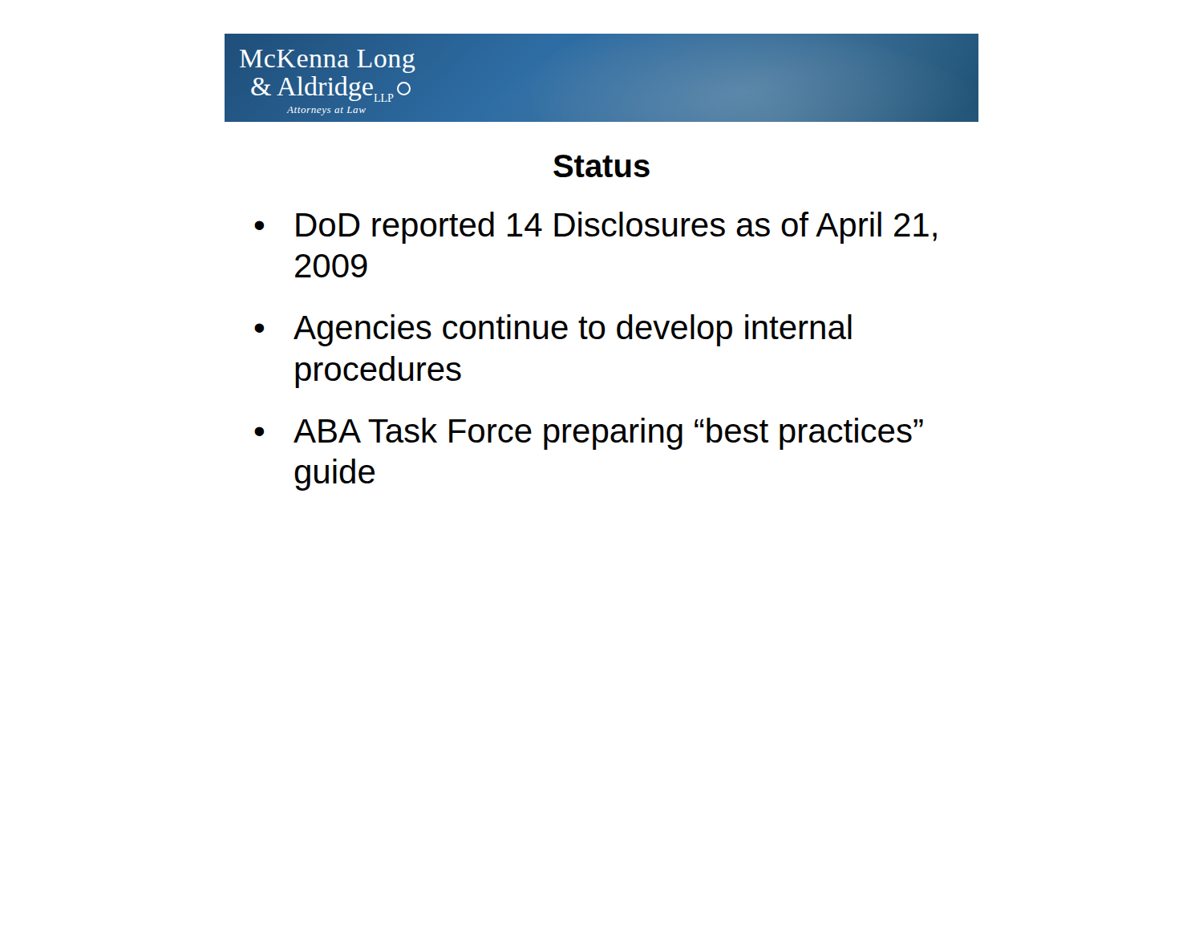McKenna Long
& AldridgeLLP
Attorneys at Law
Status
DoD reported 14 Disclosures as of April 21, 2009
Agencies continue to develop internal procedures
ABA Task Force preparing “best practices” guide